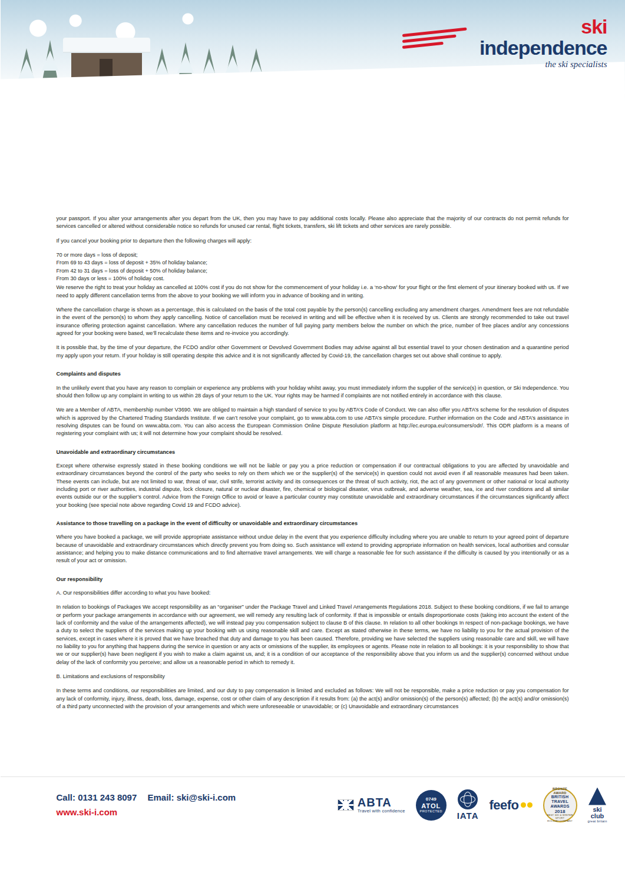ski independence the ski specialists
your passport. If you alter your arrangements after you depart from the UK, then you may have to pay additional costs locally. Please also appreciate that the majority of our contracts do not permit refunds for services cancelled or altered without considerable notice so refunds for unused car rental, flight tickets, transfers, ski lift tickets and other services are rarely possible.
If you cancel your booking prior to departure then the following charges will apply:
70 or more days = loss of deposit;
From 69 to 43 days = loss of deposit + 35% of holiday balance;
From 42 to 31 days = loss of deposit + 50% of holiday balance;
From 30 days or less = 100% of holiday cost.
We reserve the right to treat your holiday as cancelled at 100% cost if you do not show for the commencement of your holiday i.e. a ‘no-show’ for your flight or the first element of your itinerary booked with us. If we need to apply different cancellation terms from the above to your booking we will inform you in advance of booking and in writing.
Where the cancellation charge is shown as a percentage, this is calculated on the basis of the total cost payable by the person(s) cancelling excluding any amendment charges. Amendment fees are not refundable in the event of the person(s) to whom they apply cancelling. Notice of cancellation must be received in writing and will be effective when it is received by us. Clients are strongly recommended to take out travel insurance offering protection against cancellation. Where any cancellation reduces the number of full paying party members below the number on which the price, number of free places and/or any concessions agreed for your booking were based, we’ll recalculate these items and re-invoice you accordingly.
It is possible that, by the time of your departure, the FCDO and/or other Government or Devolved Government Bodies may advise against all but essential travel to your chosen destination and a quarantine period my apply upon your return. If your holiday is still operating despite this advice and it is not significantly affected by Covid-19, the cancellation charges set out above shall continue to apply.
Complaints and disputes
In the unlikely event that you have any reason to complain or experience any problems with your holiday whilst away, you must immediately inform the supplier of the service(s) in question, or Ski Independence. You should then follow up any complaint in writing to us within 28 days of your return to the UK. Your rights may be harmed if complaints are not notified entirely in accordance with this clause.
We are a Member of ABTA, membership number V3690. We are obliged to maintain a high standard of service to you by ABTA’s Code of Conduct. We can also offer you ABTA’s scheme for the resolution of disputes which is approved by the Chartered Trading Standards Institute. If we can’t resolve your complaint, go to www.abta.com to use ABTA’s simple procedure. Further information on the Code and ABTA’s assistance in resolving disputes can be found on www.abta.com. You can also access the European Commission Online Dispute Resolution platform at http://ec.europa.eu/consumers/odr/. This ODR platform is a means of registering your complaint with us; it will not determine how your complaint should be resolved.
Unavoidable and extraordinary circumstances
Except where otherwise expressly stated in these booking conditions we will not be liable or pay you a price reduction or compensation if our contractual obligations to you are affected by unavoidable and extraordinary circumstances beyond the control of the party who seeks to rely on them which we or the supplier(s) of the service(s) in question could not avoid even if all reasonable measures had been taken. These events can include, but are not limited to war, threat of war, civil strife, terrorist activity and its consequences or the threat of such activity, riot, the act of any government or other national or local authority including port or river authorities, industrial dispute, lock closure, natural or nuclear disaster, fire, chemical or biological disaster, virus outbreak, and adverse weather, sea, ice and river conditions and all similar events outside our or the supplier’s control. Advice from the Foreign Office to avoid or leave a particular country may constitute unavoidable and extraordinary circumstances if the circumstances significantly affect your booking (see special note above regarding Covid 19 and FCDO advice).
Assistance to those travelling on a package in the event of difficulty or unavoidable and extraordinary circumstances
Where you have booked a package, we will provide appropriate assistance without undue delay in the event that you experience difficulty including where you are unable to return to your agreed point of departure because of unavoidable and extraordinary circumstances which directly prevent you from doing so. Such assistance will extend to providing appropriate information on health services, local authorities and consular assistance; and helping you to make distance communications and to find alternative travel arrangements. We will charge a reasonable fee for such assistance if the difficulty is caused by you intentionally or as a result of your act or omission.
Our responsibility
A. Our responsibilities differ according to what you have booked:
In relation to bookings of Packages We accept responsibility as an “organiser” under the Package Travel and Linked Travel Arrangements Regulations 2018. Subject to these booking conditions, if we fail to arrange or perform your package arrangements in accordance with our agreement, we will remedy any resulting lack of conformity. If that is impossible or entails disproportionate costs (taking into account the extent of the lack of conformity and the value of the arrangements affected), we will instead pay you compensation subject to clause B of this clause. In relation to all other bookings In respect of non-package bookings, we have a duty to select the suppliers of the services making up your booking with us using reasonable skill and care. Except as stated otherwise in these terms, we have no liability to you for the actual provision of the services, except in cases where it is proved that we have breached that duty and damage to you has been caused. Therefore, providing we have selected the suppliers using reasonable care and skill, we will have no liability to you for anything that happens during the service in question or any acts or omissions of the supplier, its employees or agents. Please note in relation to all bookings: it is your responsibility to show that we or our supplier(s) have been negligent if you wish to make a claim against us, and; it is a condition of our acceptance of the responsibility above that you inform us and the supplier(s) concerned without undue delay of the lack of conformity you perceive; and allow us a reasonable period in which to remedy it.
B. Limitations and exclusions of responsibility
In these terms and conditions, our responsibilities are limited, and our duty to pay compensation is limited and excluded as follows: We will not be responsible, make a price reduction or pay you compensation for any lack of conformity, injury, illness, death, loss, damage, expense, cost or other claim of any description if it results from: (a) the act(s) and/or omission(s) of the person(s) affected; (b) the act(s) and/or omission(s) of a third party unconnected with the provision of your arrangements and which were unforeseeable or unavoidable; or (c) Unavoidable and extraordinary circumstances
Call: 0131 243 8097 Email: ski@ski-i.com
www.ski-i.com
ABTA
Travel with confidence
0749
ATOL
PROTECTED
IATA
feefo
BRONZE
AWARD
BRITISH
TRAVEL
AWARDS
2018
BEST SKI & WINTER SPORT
HOLIDAY COMPANY
ski
club
great britain